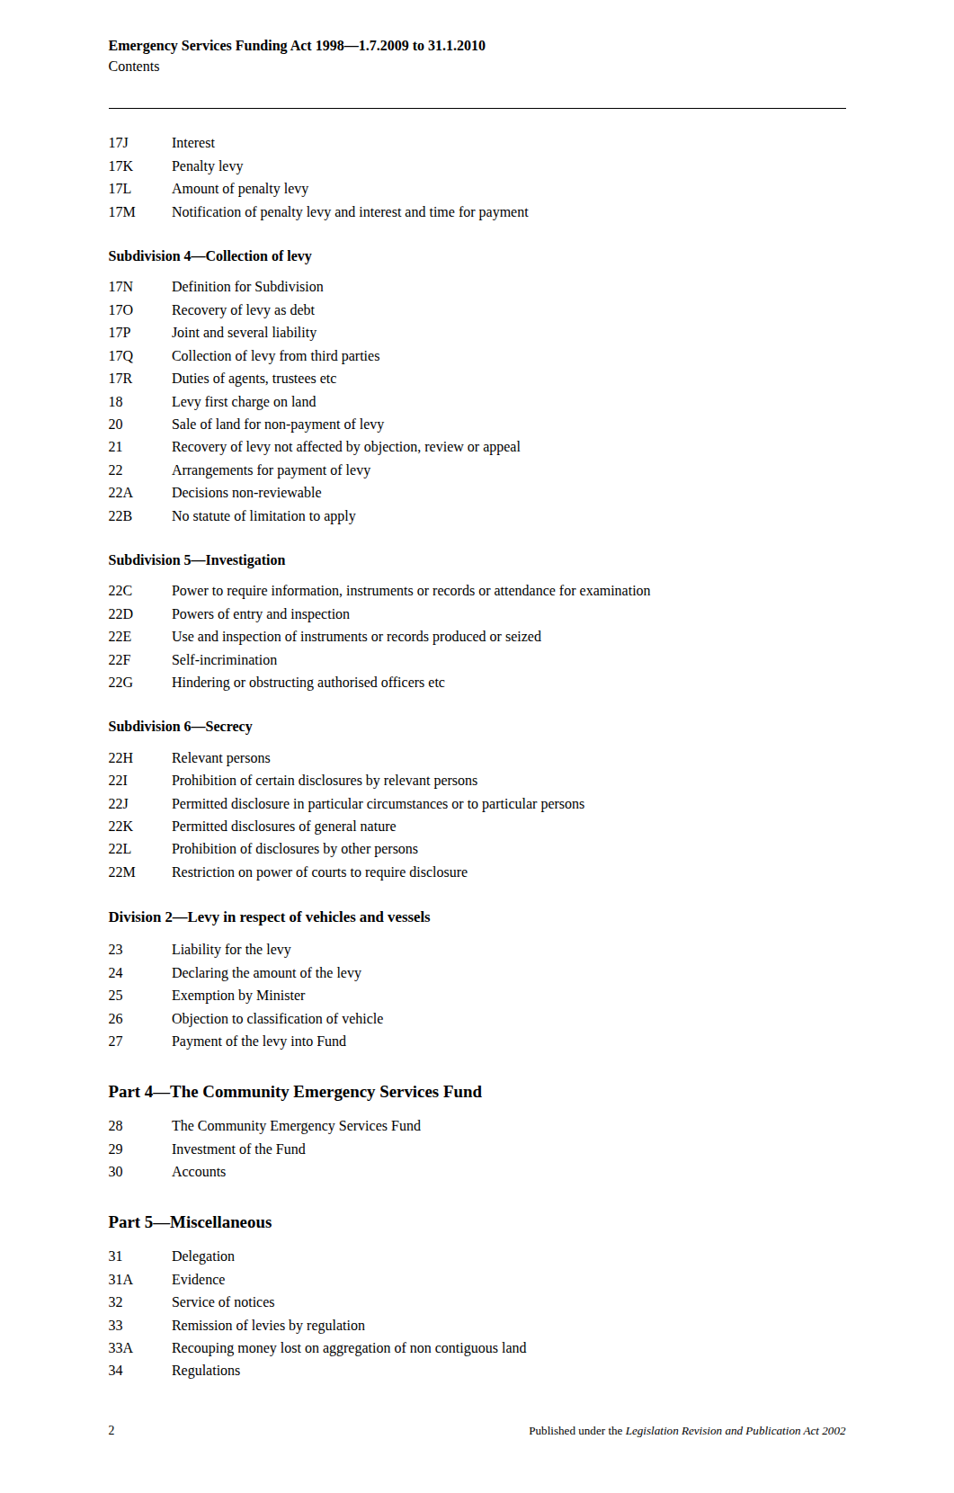Emergency Services Funding Act 1998—1.7.2009 to 31.1.2010
Contents
| 17J | Interest |
| 17K | Penalty levy |
| 17L | Amount of penalty levy |
| 17M | Notification of penalty levy and interest and time for payment |
Subdivision 4—Collection of levy
| 17N | Definition for Subdivision |
| 17O | Recovery of levy as debt |
| 17P | Joint and several liability |
| 17Q | Collection of levy from third parties |
| 17R | Duties of agents, trustees etc |
| 18 | Levy first charge on land |
| 20 | Sale of land for non-payment of levy |
| 21 | Recovery of levy not affected by objection, review or appeal |
| 22 | Arrangements for payment of levy |
| 22A | Decisions non-reviewable |
| 22B | No statute of limitation to apply |
Subdivision 5—Investigation
| 22C | Power to require information, instruments or records or attendance for examination |
| 22D | Powers of entry and inspection |
| 22E | Use and inspection of instruments or records produced or seized |
| 22F | Self-incrimination |
| 22G | Hindering or obstructing authorised officers etc |
Subdivision 6—Secrecy
| 22H | Relevant persons |
| 22I | Prohibition of certain disclosures by relevant persons |
| 22J | Permitted disclosure in particular circumstances or to particular persons |
| 22K | Permitted disclosures of general nature |
| 22L | Prohibition of disclosures by other persons |
| 22M | Restriction on power of courts to require disclosure |
Division 2—Levy in respect of vehicles and vessels
| 23 | Liability for the levy |
| 24 | Declaring the amount of the levy |
| 25 | Exemption by Minister |
| 26 | Objection to classification of vehicle |
| 27 | Payment of the levy into Fund |
Part 4—The Community Emergency Services Fund
| 28 | The Community Emergency Services Fund |
| 29 | Investment of the Fund |
| 30 | Accounts |
Part 5—Miscellaneous
| 31 | Delegation |
| 31A | Evidence |
| 32 | Service of notices |
| 33 | Remission of levies by regulation |
| 33A | Recouping money lost on aggregation of non contiguous land |
| 34 | Regulations |
2 Published under the Legislation Revision and Publication Act 2002